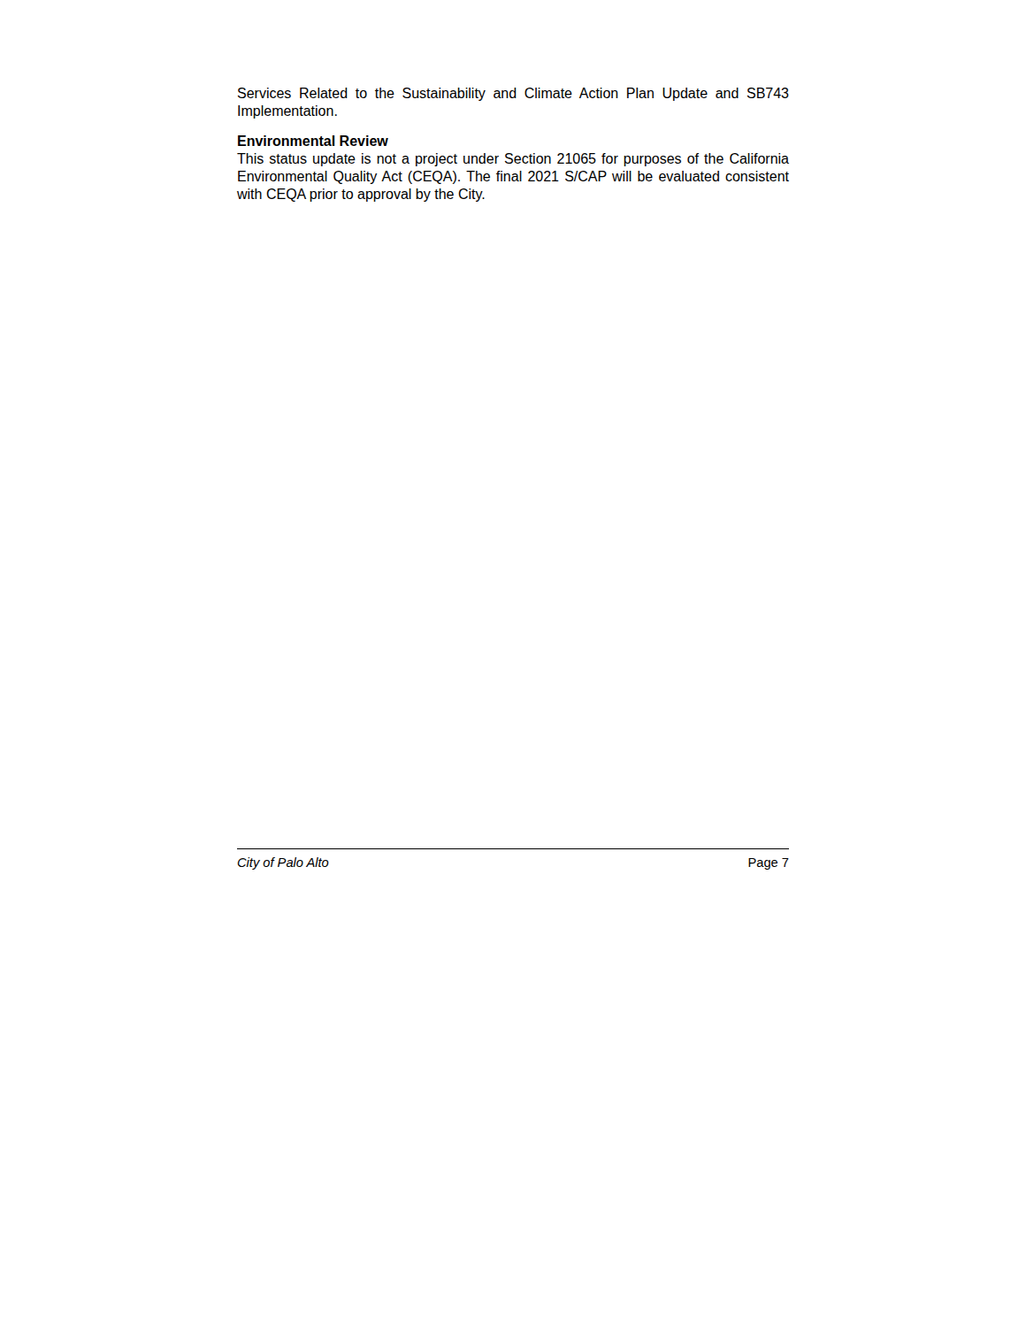Services Related to the Sustainability and Climate Action Plan Update and SB743 Implementation.
Environmental Review
This status update is not a project under Section 21065 for purposes of the California Environmental Quality Act (CEQA). The final 2021 S/CAP will be evaluated consistent with CEQA prior to approval by the City.
City of Palo Alto Page 7